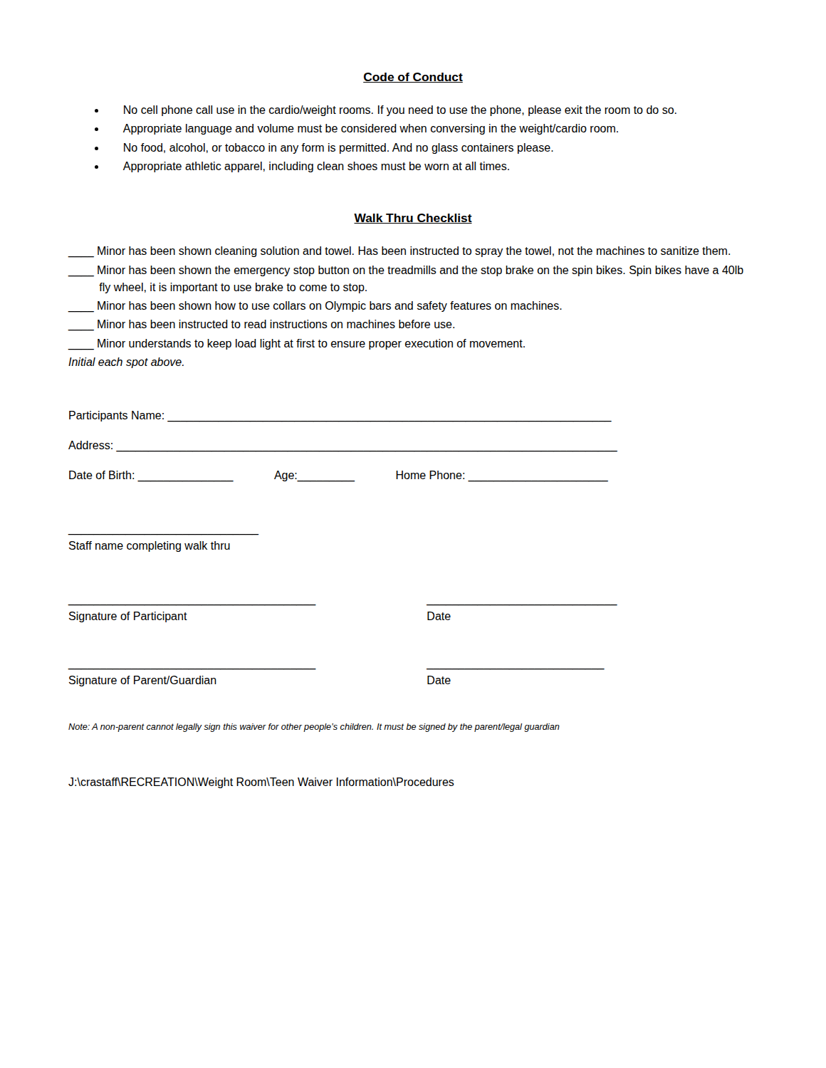Code of Conduct
No cell phone call use in the cardio/weight rooms. If you need to use the phone, please exit the room to do so.
Appropriate language and volume must be considered when conversing in the weight/cardio room.
No food, alcohol, or tobacco in any form is permitted. And no glass containers please.
Appropriate athletic apparel, including clean shoes must be worn at all times.
Walk Thru Checklist
____ Minor has been shown cleaning solution and towel. Has been instructed to spray the towel, not the machines to sanitize them.
____ Minor has been shown the emergency stop button on the treadmills and the stop brake on the spin bikes. Spin bikes have a 40lb fly wheel, it is important to use brake to come to stop.
____ Minor has been shown how to use collars on Olympic bars and safety features on machines.
____ Minor has been instructed to read instructions on machines before use.
____ Minor understands to keep load light at first to ensure proper execution of movement.
Initial each spot above.
Participants Name: ______________________________________________________________________
Address: _______________________________________________________________________________
Date of Birth: _______________ Age:_________ Home Phone: ______________________
______________________________
Staff name completing walk thru
| _______________________________________ Signature of Participant | ______________________________ Date |
| _______________________________________ Signature of Parent/Guardian | ____________________________ Date |
Note: A non-parent cannot legally sign this waiver for other people’s children. It must be signed by the parent/legal guardian
J:\crastaff\RECREATION\Weight Room\Teen Waiver Information\Procedures